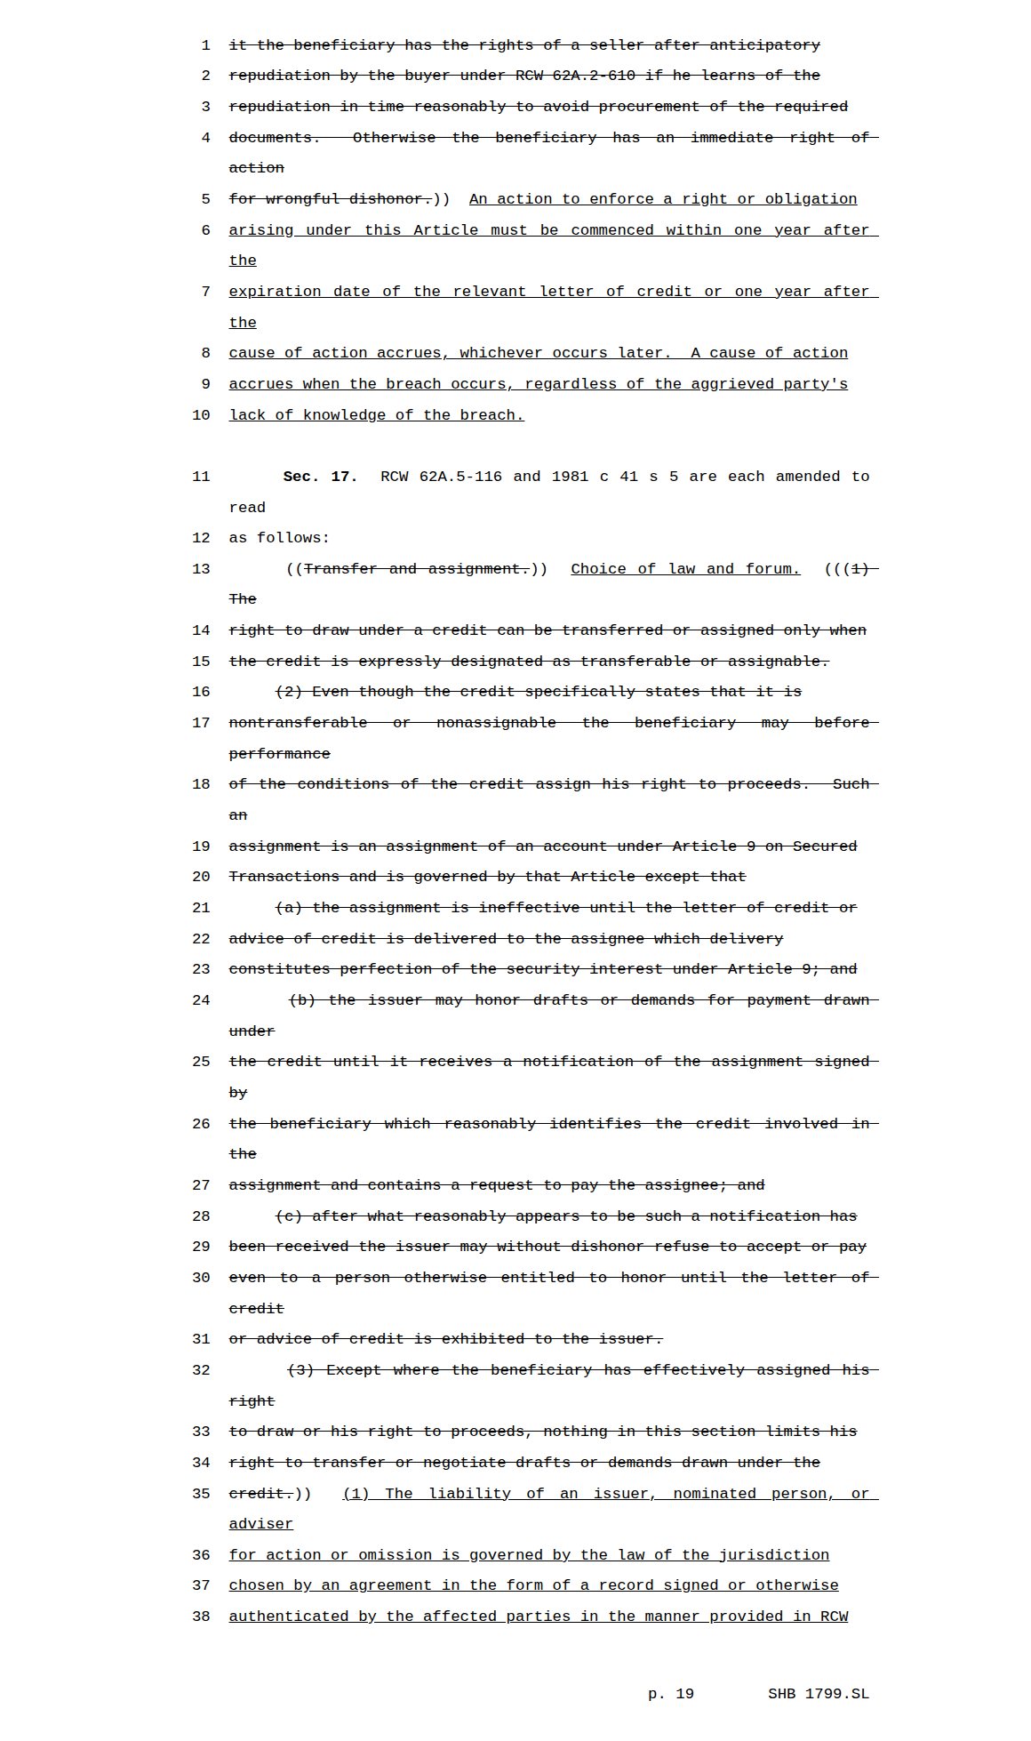1 it the beneficiary has the rights of a seller after anticipatory
2 repudiation by the buyer under RCW 62A.2-610 if he learns of the
3 repudiation in time reasonably to avoid procurement of the required
4 documents. Otherwise the beneficiary has an immediate right of action
5 for wrongful dishonor.)) An action to enforce a right or obligation
6 arising under this Article must be commenced within one year after the
7 expiration date of the relevant letter of credit or one year after the
8 cause of action accrues, whichever occurs later. A cause of action
9 accrues when the breach occurs, regardless of the aggrieved party's
10 lack of knowledge of the breach.
11 Sec. 17. RCW 62A.5-116 and 1981 c 41 s 5 are each amended to read
12 as follows:
13 ((Transfer and assignment.)) Choice of law and forum. (((1) The
14 right to draw under a credit can be transferred or assigned only when
15 the credit is expressly designated as transferable or assignable.
16 (2) Even though the credit specifically states that it is
17 nontransferable or nonassignable the beneficiary may before performance
18 of the conditions of the credit assign his right to proceeds. Such an
19 assignment is an assignment of an account under Article 9 on Secured
20 Transactions and is governed by that Article except that
21 (a) the assignment is ineffective until the letter of credit or
22 advice of credit is delivered to the assignee which delivery
23 constitutes perfection of the security interest under Article 9; and
24 (b) the issuer may honor drafts or demands for payment drawn under
25 the credit until it receives a notification of the assignment signed by
26 the beneficiary which reasonably identifies the credit involved in the
27 assignment and contains a request to pay the assignee; and
28 (c) after what reasonably appears to be such a notification has
29 been received the issuer may without dishonor refuse to accept or pay
30 even to a person otherwise entitled to honor until the letter of credit
31 or advice of credit is exhibited to the issuer.
32 (3) Except where the beneficiary has effectively assigned his right
33 to draw or his right to proceeds, nothing in this section limits his
34 right to transfer or negotiate drafts or demands drawn under the
35 credit.)) (1) The liability of an issuer, nominated person, or adviser
36 for action or omission is governed by the law of the jurisdiction
37 chosen by an agreement in the form of a record signed or otherwise
38 authenticated by the affected parties in the manner provided in RCW
p. 19 SHB 1799.SL